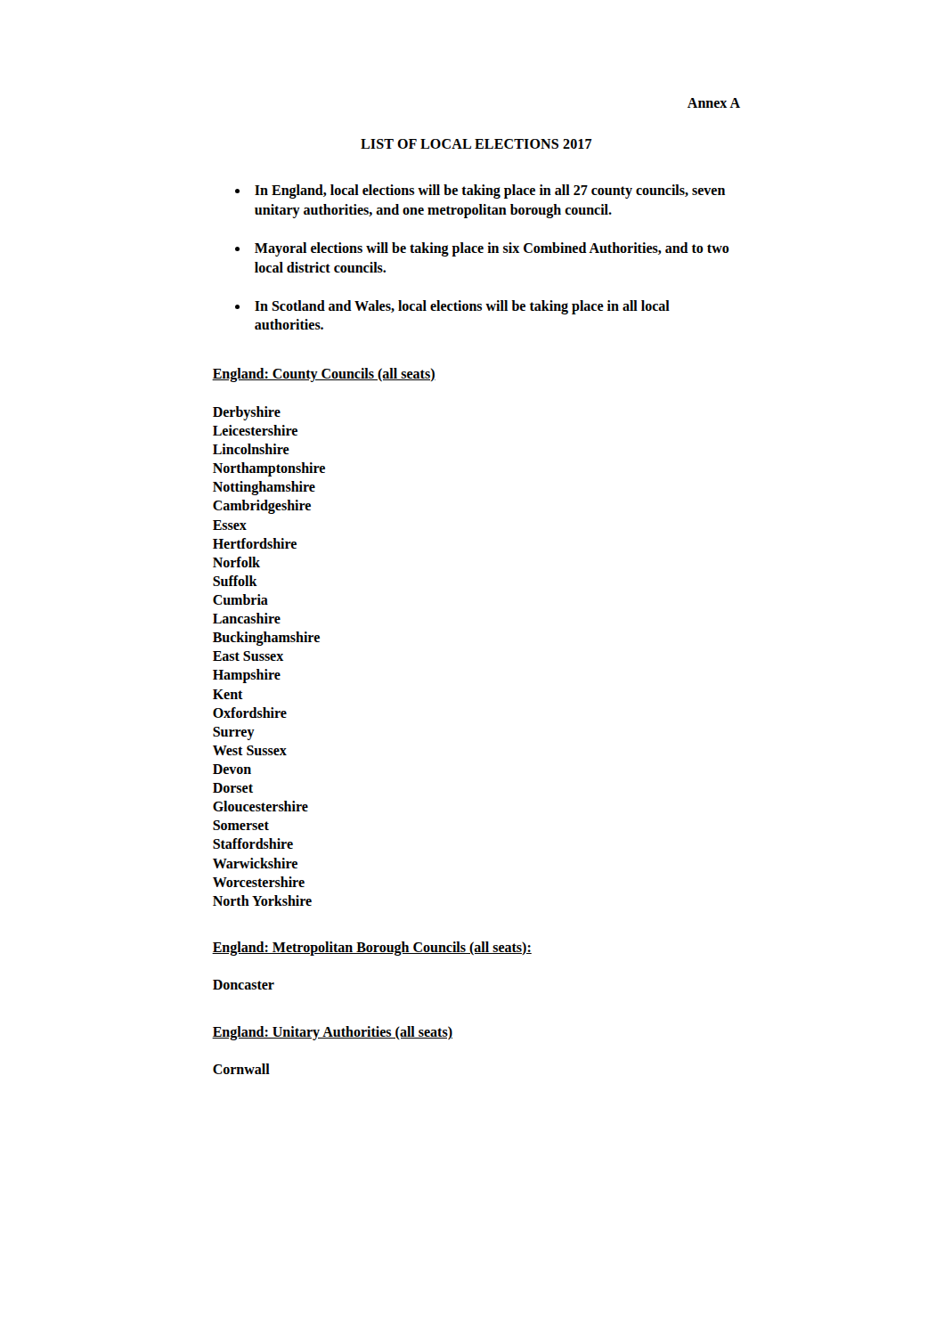Annex A
LIST OF LOCAL ELECTIONS 2017
In England, local elections will be taking place in all 27 county councils, seven unitary authorities, and one metropolitan borough council.
Mayoral elections will be taking place in six Combined Authorities, and to two local district councils.
In Scotland and Wales, local elections will be taking place in all local authorities.
England: County Councils (all seats)
Derbyshire
Leicestershire
Lincolnshire
Northamptonshire
Nottinghamshire
Cambridgeshire
Essex
Hertfordshire
Norfolk
Suffolk
Cumbria
Lancashire
Buckinghamshire
East Sussex
Hampshire
Kent
Oxfordshire
Surrey
West Sussex
Devon
Dorset
Gloucestershire
Somerset
Staffordshire
Warwickshire
Worcestershire
North Yorkshire
England: Metropolitan Borough Councils (all seats):
Doncaster
England: Unitary Authorities (all seats)
Cornwall